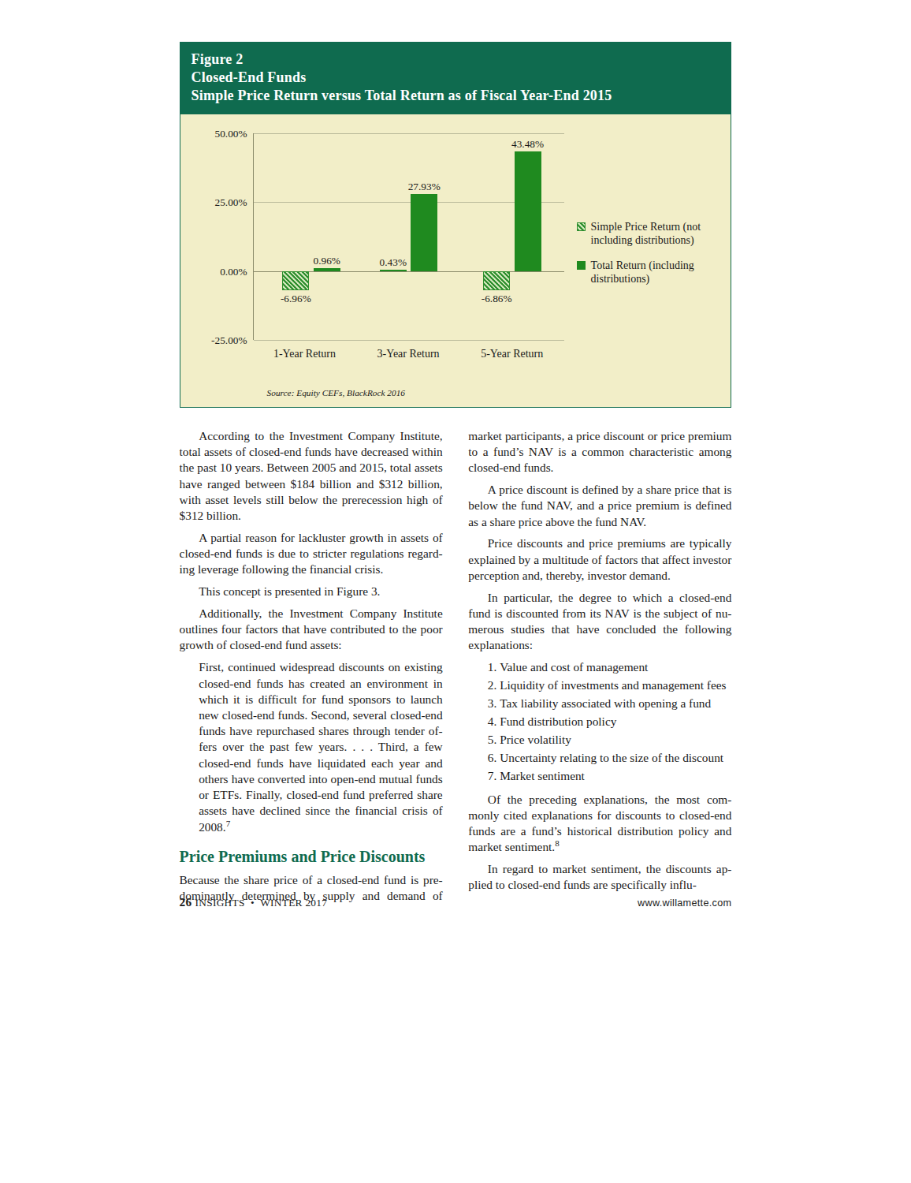Figure 2
Closed-End Funds
Simple Price Return versus Total Return as of Fiscal Year-End 2015
50.00%
25.00%
0.00%
-25.00%
-6.96%
0.96%
0.43%
27.93%
-6.86%
43.48%
1-Year Return
3-Year Return
5-Year Return
Simple Price Return (not including distributions)
Total Return (including distributions)
Source: Equity CEFs, BlackRock 2016
According to the Investment Company Institute, total assets of closed-end funds have decreased within the past 10 years. Between 2005 and 2015, total assets have ranged between $184 billion and $312 billion, with asset levels still below the prerecession high of $312 billion.
A partial reason for lackluster growth in assets of closed-end funds is due to stricter regulations regarding leverage following the financial crisis.
This concept is presented in Figure 3.
Additionally, the Investment Company Institute outlines four factors that have contributed to the poor growth of closed-end fund assets:
First, continued widespread discounts on existing closed-end funds has created an environment in which it is difficult for fund sponsors to launch new closed-end funds. Second, several closed-end funds have repurchased shares through tender offers over the past few years. . . . Third, a few closed-end funds have liquidated each year and others have converted into open-end mutual funds or ETFs. Finally, closed-end fund preferred share assets have declined since the financial crisis of 2008.7
Price Premiums and Price Discounts
Because the share price of a closed-end fund is predominantly determined by supply and demand of market participants, a price discount or price premium to a fund’s NAV is a common characteristic among closed-end funds.
A price discount is defined by a share price that is below the fund NAV, and a price premium is defined as a share price above the fund NAV.
Price discounts and price premiums are typically explained by a multitude of factors that affect investor perception and, thereby, investor demand.
In particular, the degree to which a closed-end fund is discounted from its NAV is the subject of numerous studies that have concluded the following explanations:
Value and cost of management
Liquidity of investments and management fees
Tax liability associated with opening a fund
Fund distribution policy
Price volatility
Uncertainty relating to the size of the discount
Market sentiment
Of the preceding explanations, the most commonly cited explanations for discounts to closed-end funds are a fund’s historical distribution policy and market sentiment.8
In regard to market sentiment, the discounts applied to closed-end funds are specifically influ-
26 INSIGHTS • WINTER 2017
www.willamette.com